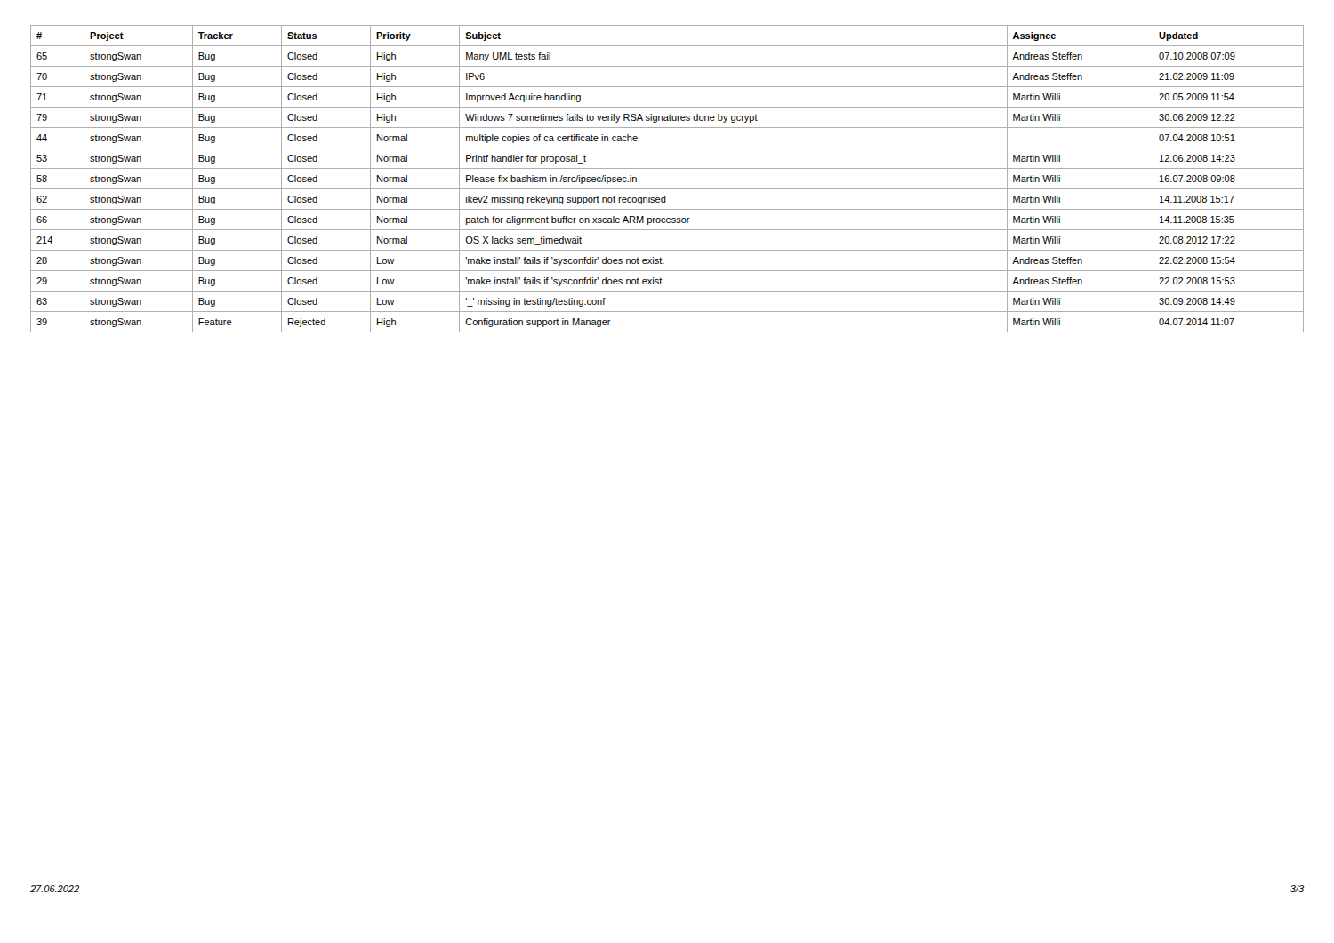| # | Project | Tracker | Status | Priority | Subject | Assignee | Updated |
| --- | --- | --- | --- | --- | --- | --- | --- |
| 65 | strongSwan | Bug | Closed | High | Many UML tests fail | Andreas Steffen | 07.10.2008 07:09 |
| 70 | strongSwan | Bug | Closed | High | IPv6 | Andreas Steffen | 21.02.2009 11:09 |
| 71 | strongSwan | Bug | Closed | High | Improved Acquire handling | Martin Willi | 20.05.2009 11:54 |
| 79 | strongSwan | Bug | Closed | High | Windows 7 sometimes fails to verify RSA signatures done by gcrypt | Martin Willi | 30.06.2009 12:22 |
| 44 | strongSwan | Bug | Closed | Normal | multiple copies of ca certificate in cache | | 07.04.2008 10:51 |
| 53 | strongSwan | Bug | Closed | Normal | Printf handler for proposal_t | Martin Willi | 12.06.2008 14:23 |
| 58 | strongSwan | Bug | Closed | Normal | Please fix bashism in /src/ipsec/ipsec.in | Martin Willi | 16.07.2008 09:08 |
| 62 | strongSwan | Bug | Closed | Normal | ikev2 missing rekeying support not recognised | Martin Willi | 14.11.2008 15:17 |
| 66 | strongSwan | Bug | Closed | Normal | patch for alignment buffer on xscale ARM processor | Martin Willi | 14.11.2008 15:35 |
| 214 | strongSwan | Bug | Closed | Normal | OS X lacks sem_timedwait | Martin Willi | 20.08.2012 17:22 |
| 28 | strongSwan | Bug | Closed | Low | 'make install' fails if 'sysconfdir' does not exist. | Andreas Steffen | 22.02.2008 15:54 |
| 29 | strongSwan | Bug | Closed | Low | 'make install' fails if 'sysconfdir' does not exist. | Andreas Steffen | 22.02.2008 15:53 |
| 63 | strongSwan | Bug | Closed | Low | '_' missing in testing/testing.conf | Martin Willi | 30.09.2008 14:49 |
| 39 | strongSwan | Feature | Rejected | High | Configuration support in Manager | Martin Willi | 04.07.2014 11:07 |
27.06.2022 3/3